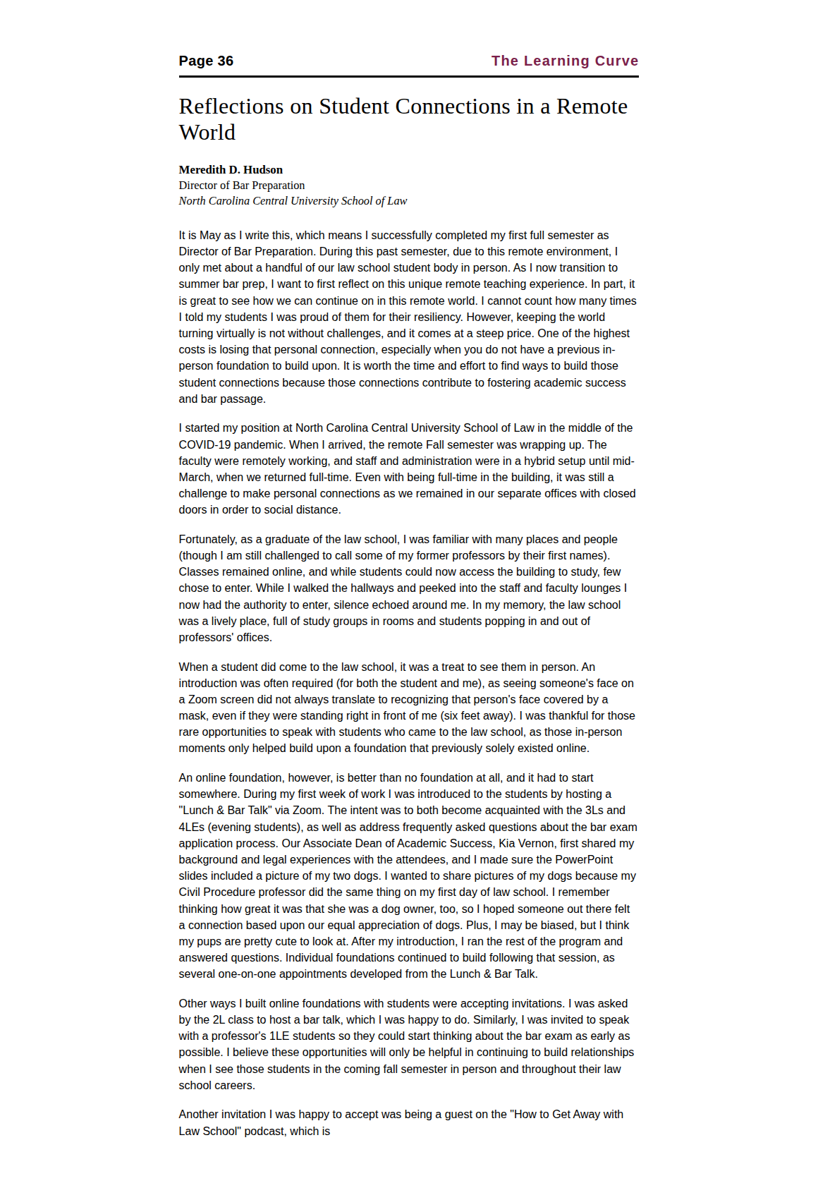Page 36 The Learning Curve
Reflections on Student Connections in a Remote World
Meredith D. Hudson Director of Bar Preparation North Carolina Central University School of Law
It is May as I write this, which means I successfully completed my first full semester as Director of Bar Preparation. During this past semester, due to this remote environment, I only met about a handful of our law school student body in person. As I now transition to summer bar prep, I want to first reflect on this unique remote teaching experience. In part, it is great to see how we can continue on in this remote world. I cannot count how many times I told my students I was proud of them for their resiliency. However, keeping the world turning virtually is not without challenges, and it comes at a steep price. One of the highest costs is losing that personal connection, especially when you do not have a previous in-person foundation to build upon. It is worth the time and effort to find ways to build those student connections because those connections contribute to fostering academic success and bar passage.
I started my position at North Carolina Central University School of Law in the middle of the COVID-19 pandemic. When I arrived, the remote Fall semester was wrapping up. The faculty were remotely working, and staff and administration were in a hybrid setup until mid-March, when we returned full-time. Even with being full-time in the building, it was still a challenge to make personal connections as we remained in our separate offices with closed doors in order to social distance.
Fortunately, as a graduate of the law school, I was familiar with many places and people (though I am still challenged to call some of my former professors by their first names). Classes remained online, and while students could now access the building to study, few chose to enter. While I walked the hallways and peeked into the staff and faculty lounges I now had the authority to enter, silence echoed around me. In my memory, the law school was a lively place, full of study groups in rooms and students popping in and out of professors' offices.
When a student did come to the law school, it was a treat to see them in person. An introduction was often required (for both the student and me), as seeing someone's face on a Zoom screen did not always translate to recognizing that person's face covered by a mask, even if they were standing right in front of me (six feet away). I was thankful for those rare opportunities to speak with students who came to the law school, as those in-person moments only helped build upon a foundation that previously solely existed online.
An online foundation, however, is better than no foundation at all, and it had to start somewhere. During my first week of work I was introduced to the students by hosting a "Lunch & Bar Talk" via Zoom. The intent was to both become acquainted with the 3Ls and 4LEs (evening students), as well as address frequently asked questions about the bar exam application process. Our Associate Dean of Academic Success, Kia Vernon, first shared my background and legal experiences with the attendees, and I made sure the PowerPoint slides included a picture of my two dogs. I wanted to share pictures of my dogs because my Civil Procedure professor did the same thing on my first day of law school. I remember thinking how great it was that she was a dog owner, too, so I hoped someone out there felt a connection based upon our equal appreciation of dogs. Plus, I may be biased, but I think my pups are pretty cute to look at. After my introduction, I ran the rest of the program and answered questions. Individual foundations continued to build following that session, as several one-on-one appointments developed from the Lunch & Bar Talk.
Other ways I built online foundations with students were accepting invitations. I was asked by the 2L class to host a bar talk, which I was happy to do. Similarly, I was invited to speak with a professor's 1LE students so they could start thinking about the bar exam as early as possible. I believe these opportunities will only be helpful in continuing to build relationships when I see those students in the coming fall semester in person and throughout their law school careers.
Another invitation I was happy to accept was being a guest on the "How to Get Away with Law School" podcast, which is